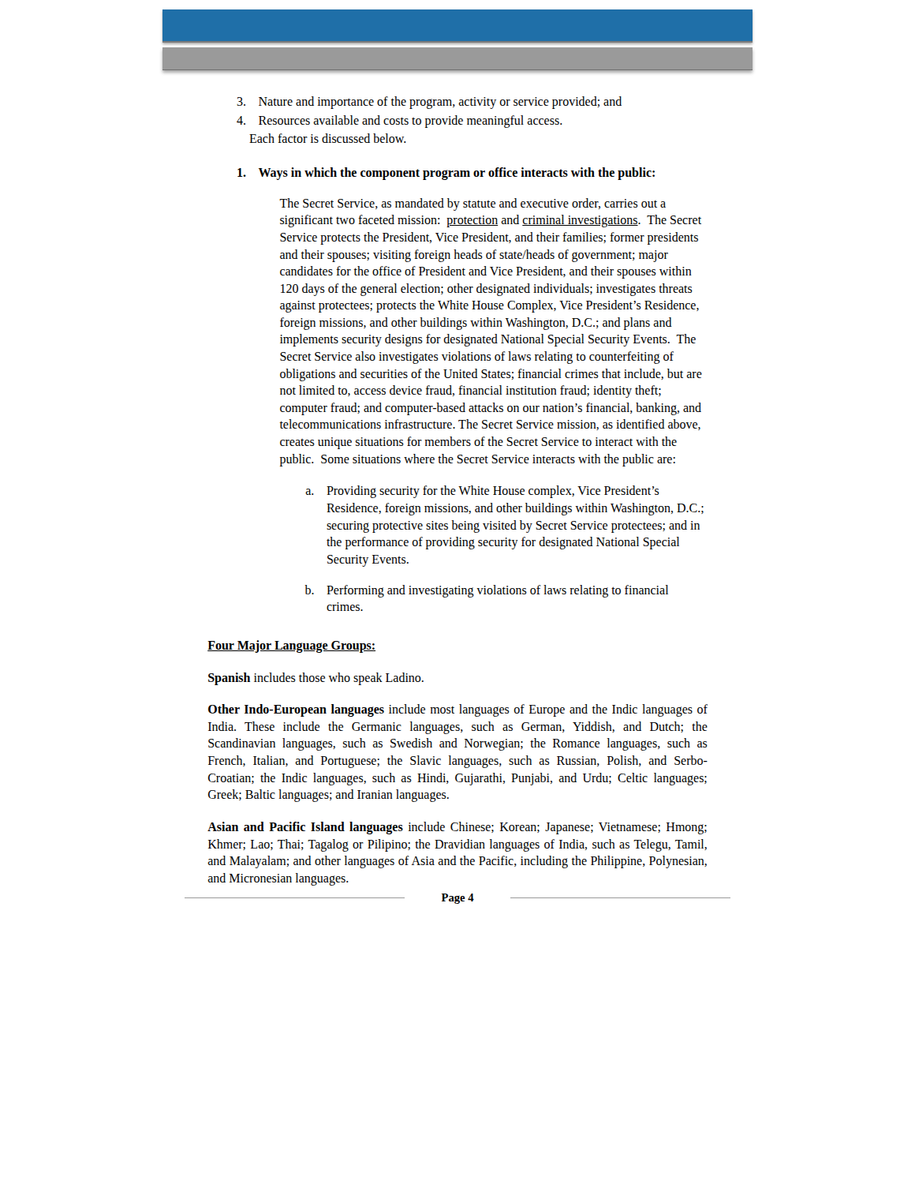Nature and importance of the program, activity or service provided; and
Resources available and costs to provide meaningful access.
Each factor is discussed below.
Ways in which the component program or office interacts with the public:
The Secret Service, as mandated by statute and executive order, carries out a significant two faceted mission: protection and criminal investigations. The Secret Service protects the President, Vice President, and their families; former presidents and their spouses; visiting foreign heads of state/heads of government; major candidates for the office of President and Vice President, and their spouses within 120 days of the general election; other designated individuals; investigates threats against protectees; protects the White House Complex, Vice President’s Residence, foreign missions, and other buildings within Washington, D.C.; and plans and implements security designs for designated National Special Security Events. The Secret Service also investigates violations of laws relating to counterfeiting of obligations and securities of the United States; financial crimes that include, but are not limited to, access device fraud, financial institution fraud; identity theft; computer fraud; and computer-based attacks on our nation’s financial, banking, and telecommunications infrastructure. The Secret Service mission, as identified above, creates unique situations for members of the Secret Service to interact with the public. Some situations where the Secret Service interacts with the public are:
Providing security for the White House complex, Vice President’s Residence, foreign missions, and other buildings within Washington, D.C.; securing protective sites being visited by Secret Service protectees; and in the performance of providing security for designated National Special Security Events.
Performing and investigating violations of laws relating to financial crimes.
Four Major Language Groups:
Spanish includes those who speak Ladino.
Other Indo-European languages include most languages of Europe and the Indic languages of India. These include the Germanic languages, such as German, Yiddish, and Dutch; the Scandinavian languages, such as Swedish and Norwegian; the Romance languages, such as French, Italian, and Portuguese; the Slavic languages, such as Russian, Polish, and Serbo-Croatian; the Indic languages, such as Hindi, Gujarathi, Punjabi, and Urdu; Celtic languages; Greek; Baltic languages; and Iranian languages.
Asian and Pacific Island languages include Chinese; Korean; Japanese; Vietnamese; Hmong; Khmer; Lao; Thai; Tagalog or Pilipino; the Dravidian languages of India, such as Telegu, Tamil, and Malayalam; and other languages of Asia and the Pacific, including the Philippine, Polynesian, and Micronesian languages.
Page 4